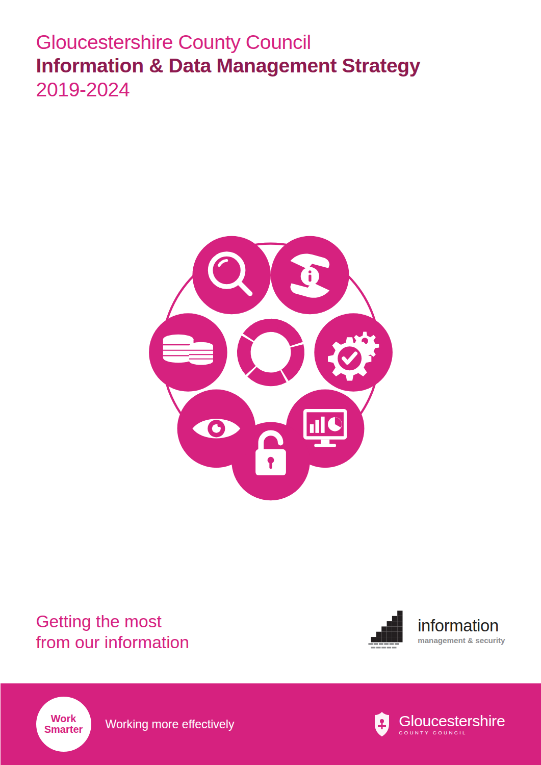Gloucestershire County Council Information & Data Management Strategy 2019-2024
Information and data management lifecycle diagram Seven magenta circular icons arranged around a ring with a segmented circle at the centre.
Getting the most
from our information
information management & security
Work
Smarter
Working more effectively
Gloucestershire County Council